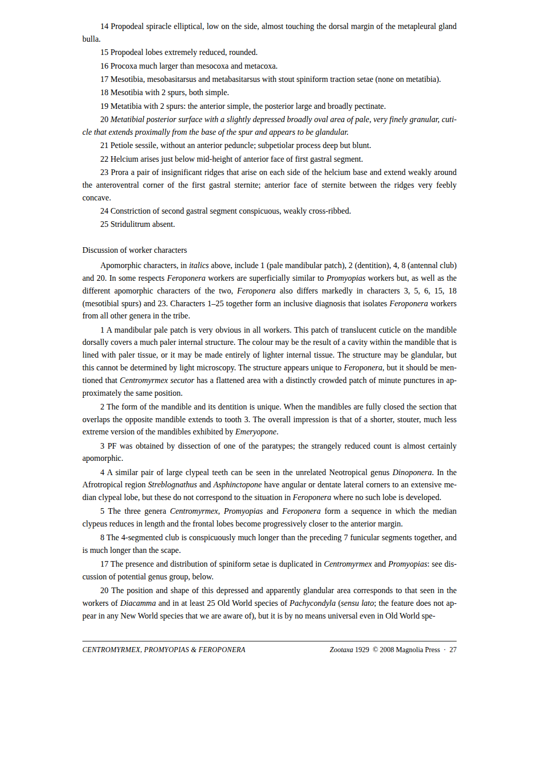14 Propodeal spiracle elliptical, low on the side, almost touching the dorsal margin of the metapleural gland bulla.
15 Propodeal lobes extremely reduced, rounded.
16 Procoxa much larger than mesocoxa and metacoxa.
17 Mesotibia, mesobasitarsus and metabasitarsus with stout spiniform traction setae (none on metatibia).
18 Mesotibia with 2 spurs, both simple.
19 Metatibia with 2 spurs: the anterior simple, the posterior large and broadly pectinate.
20 Metatibial posterior surface with a slightly depressed broadly oval area of pale, very finely granular, cuticle that extends proximally from the base of the spur and appears to be glandular.
21 Petiole sessile, without an anterior peduncle; subpetiolar process deep but blunt.
22 Helcium arises just below mid-height of anterior face of first gastral segment.
23 Prora a pair of insignificant ridges that arise on each side of the helcium base and extend weakly around the anteroventral corner of the first gastral sternite; anterior face of sternite between the ridges very feebly concave.
24 Constriction of second gastral segment conspicuous, weakly cross-ribbed.
25 Stridulitrum absent.
Discussion of worker characters
Apomorphic characters, in italics above, include 1 (pale mandibular patch), 2 (dentition), 4, 8 (antennal club) and 20. In some respects Feroponera workers are superficially similar to Promyopias workers but, as well as the different apomorphic characters of the two, Feroponera also differs markedly in characters 3, 5, 6, 15, 18 (mesotibial spurs) and 23. Characters 1–25 together form an inclusive diagnosis that isolates Feroponera workers from all other genera in the tribe.
1 A mandibular pale patch is very obvious in all workers. This patch of translucent cuticle on the mandible dorsally covers a much paler internal structure. The colour may be the result of a cavity within the mandible that is lined with paler tissue, or it may be made entirely of lighter internal tissue. The structure may be glandular, but this cannot be determined by light microscopy. The structure appears unique to Feroponera, but it should be mentioned that Centromyrmex secutor has a flattened area with a distinctly crowded patch of minute punctures in approximately the same position.
2 The form of the mandible and its dentition is unique. When the mandibles are fully closed the section that overlaps the opposite mandible extends to tooth 3. The overall impression is that of a shorter, stouter, much less extreme version of the mandibles exhibited by Emeryopone.
3 PF was obtained by dissection of one of the paratypes; the strangely reduced count is almost certainly apomorphic.
4 A similar pair of large clypeal teeth can be seen in the unrelated Neotropical genus Dinoponera. In the Afrotropical region Streblognathus and Asphinctopone have angular or dentate lateral corners to an extensive median clypeal lobe, but these do not correspond to the situation in Feroponera where no such lobe is developed.
5 The three genera Centromyrmex, Promyopias and Feroponera form a sequence in which the median clypeus reduces in length and the frontal lobes become progressively closer to the anterior margin.
8 The 4-segmented club is conspicuously much longer than the preceding 7 funicular segments together, and is much longer than the scape.
17 The presence and distribution of spiniform setae is duplicated in Centromyrmex and Promyopias: see discussion of potential genus group, below.
20 The position and shape of this depressed and apparently glandular area corresponds to that seen in the workers of Diacamma and in at least 25 Old World species of Pachycondyla (sensu lato; the feature does not appear in any New World species that we are aware of), but it is by no means universal even in Old World spe-
CENTROMYRMEX, PROMYOPIAS & FEROPONERA Zootaxa 1929 © 2008 Magnolia Press · 27